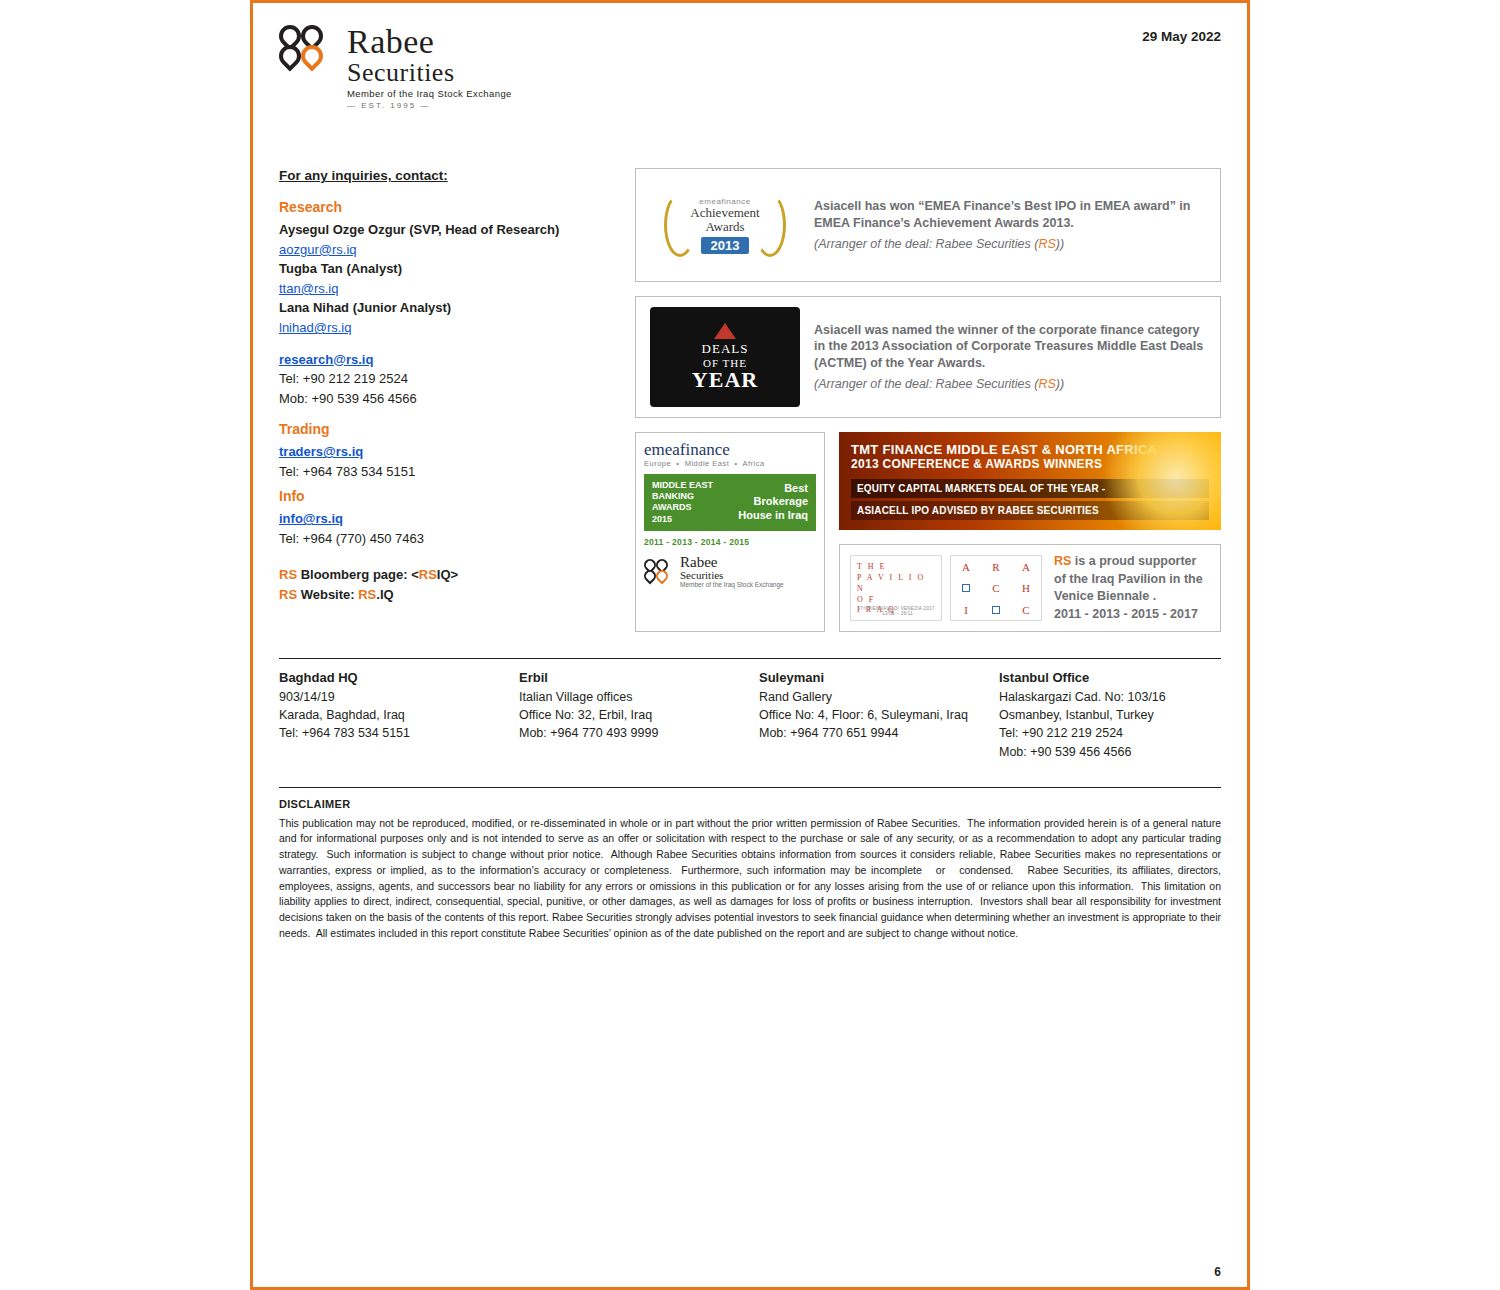Rabee
Securities
Member of the Iraq Stock Exchange
— EST. 1995 —
29 May 2022
For any inquiries, contact:
Research
Aysegul Ozge Ozgur (SVP, Head of Research)
aozgur@rs.iq
Tugba Tan (Analyst)
ttan@rs.iq
Lana Nihad (Junior Analyst)
lnihad@rs.iq
research@rs.iq
Tel: +90 212 219 2524
Mob: +90 539 456 4566
Trading
traders@rs.iq
Tel: +964 783 534 5151
Info
info@rs.iq
Tel: +964 (770) 450 7463
RS Bloomberg page: <RSIQ>
RS Website: RS.IQ
emeafinance
Achievement
Awards
2013
Asiacell has won “EMEA Finance’s Best IPO in EMEA award” in EMEA Finance’s Achievement Awards 2013. (Arranger of the deal: Rabee Securities (RS))
DEALS
OF THE
YEAR
Asiacell was named the winner of the corporate finance category in the 2013 Association of Corporate Treasures Middle East Deals (ACTME) of the Year Awards. (Arranger of the deal: Rabee Securities (RS))
emeafinance Europe • Middle East • Africa
MIDDLE EAST
BANKING
AWARDS
2015
Best
Brokerage
House in Iraq
2011 - 2013 - 2014 - 2015
Rabee
Securities
Member of the Iraq Stock Exchange
TMT FINANCE MIDDLE EAST & NORTH AFRICA
2013 CONFERENCE & AWARDS WINNERS
EQUITY CAPITAL MARKETS DEAL OF THE YEAR -
ASIACELL IPO ADVISED BY RABEE SECURITIES
T H E
P A V I L I O N
O F
I R A Q
57ᵗʰ BIENNALE DI VENEZIA 2017 13/05 – 26/11
ARA CH I C
RS is a proud supporter of the Iraq Pavilion in the Venice Biennale .
2011 - 2013 - 2015 - 2017
Baghdad HQ
903/14/19
Karada, Baghdad, Iraq
Tel: +964 783 534 5151
Erbil
Italian Village offices
Office No: 32, Erbil, Iraq
Mob: +964 770 493 9999
Suleymani
Rand Gallery
Office No: 4, Floor: 6, Suleymani, Iraq
Mob: +964 770 651 9944
Istanbul Office
Halaskargazi Cad. No: 103/16
Osmanbey, Istanbul, Turkey
Tel: +90 212 219 2524
Mob: +90 539 456 4566
DISCLAIMER
This publication may not be reproduced, modified, or re-disseminated in whole or in part without the prior written permission of Rabee Securities. The information provided herein is of a general nature and for informational purposes only and is not intended to serve as an offer or solicitation with respect to the purchase or sale of any security, or as a recommendation to adopt any particular trading strategy. Such information is subject to change without prior notice. Although Rabee Securities obtains information from sources it considers reliable, Rabee Securities makes no representations or warranties, express or implied, as to the information's accuracy or completeness. Furthermore, such information may be incomplete or condensed. Rabee Securities, its affiliates, directors, employees, assigns, agents, and successors bear no liability for any errors or omissions in this publication or for any losses arising from the use of or reliance upon this information. This limitation on liability applies to direct, indirect, consequential, special, punitive, or other damages, as well as damages for loss of profits or business interruption. Investors shall bear all responsibility for investment decisions taken on the basis of the contents of this report. Rabee Securities strongly advises potential investors to seek financial guidance when determining whether an investment is appropriate to their needs. All estimates included in this report constitute Rabee Securities’ opinion as of the date published on the report and are subject to change without notice.
6